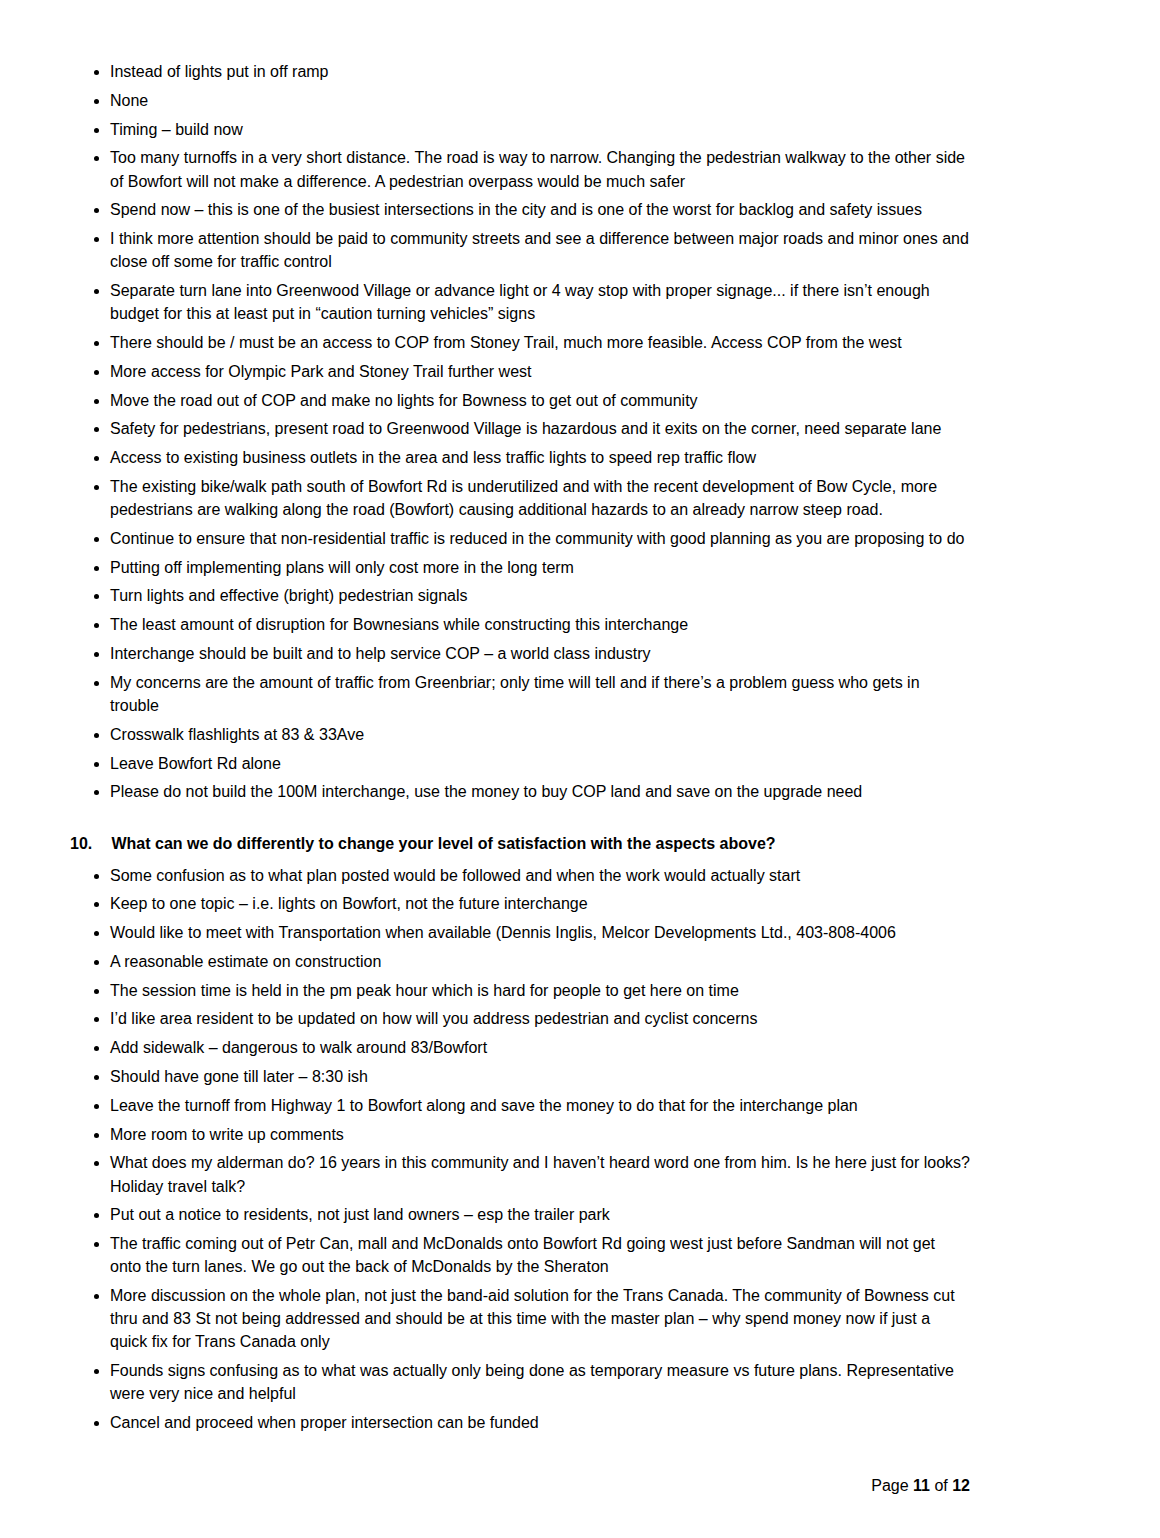Instead of lights put in off ramp
None
Timing – build now
Too many turnoffs in a very short distance. The road is way to narrow. Changing the pedestrian walkway to the other side of Bowfort will not make a difference. A pedestrian overpass would be much safer
Spend now – this is one of the busiest intersections in the city and is one of the worst for backlog and safety issues
I think more attention should be paid to community streets and see a difference between major roads and minor ones and close off some for traffic control
Separate turn lane into Greenwood Village or advance light or 4 way stop with proper signage... if there isn’t enough budget for this at least put in “caution turning vehicles” signs
There should be / must be an access to COP from Stoney Trail, much more feasible. Access COP from the west
More access for Olympic Park and Stoney Trail further west
Move the road out of COP and make no lights for Bowness to get out of community
Safety for pedestrians, present road to Greenwood Village is hazardous and it exits on the corner, need separate lane
Access to existing business outlets in the area and less traffic lights to speed rep traffic flow
The existing bike/walk path south of Bowfort Rd is underutilized and with the recent development of Bow Cycle, more pedestrians are walking along the road (Bowfort) causing additional hazards to an already narrow steep road.
Continue to ensure that non-residential traffic is reduced in the community with good planning as you are proposing to do
Putting off implementing plans will only cost more in the long term
Turn lights and effective (bright) pedestrian signals
The least amount of disruption for Bownesians while constructing this interchange
Interchange should be built and to help service COP – a world class industry
My concerns are the amount of traffic from Greenbriar; only time will tell and if there’s a problem guess who gets in trouble
Crosswalk flashlights at 83 & 33Ave
Leave Bowfort Rd alone
Please do not build the 100M interchange, use the money to buy COP land and save on the upgrade need
10. What can we do differently to change your level of satisfaction with the aspects above?
Some confusion as to what plan posted would be followed and when the work would actually start
Keep to one topic – i.e. lights on Bowfort, not the future interchange
Would like to meet with Transportation when available (Dennis Inglis, Melcor Developments Ltd., 403-808-4006
A reasonable estimate on construction
The session time is held in the pm peak hour which is hard for people to get here on time
I’d like area resident to be updated on how will you address pedestrian and cyclist concerns
Add sidewalk – dangerous to walk around 83/Bowfort
Should have gone till later – 8:30 ish
Leave the turnoff from Highway 1 to Bowfort along and save the money to do that for the interchange plan
More room to write up comments
What does my alderman do? 16 years in this community and I haven’t heard word one from him. Is he here just for looks? Holiday travel talk?
Put out a notice to residents, not just land owners – esp the trailer park
The traffic coming out of Petr Can, mall and McDonalds onto Bowfort Rd going west just before Sandman will not get onto the turn lanes. We go out the back of McDonalds by the Sheraton
More discussion on the whole plan, not just the band-aid solution for the Trans Canada. The community of Bowness cut thru and 83 St not being addressed and should be at this time with the master plan – why spend money now if just a quick fix for Trans Canada only
Founds signs confusing as to what was actually only being done as temporary measure vs future plans. Representative were very nice and helpful
Cancel and proceed when proper intersection can be funded
Page 11 of 12